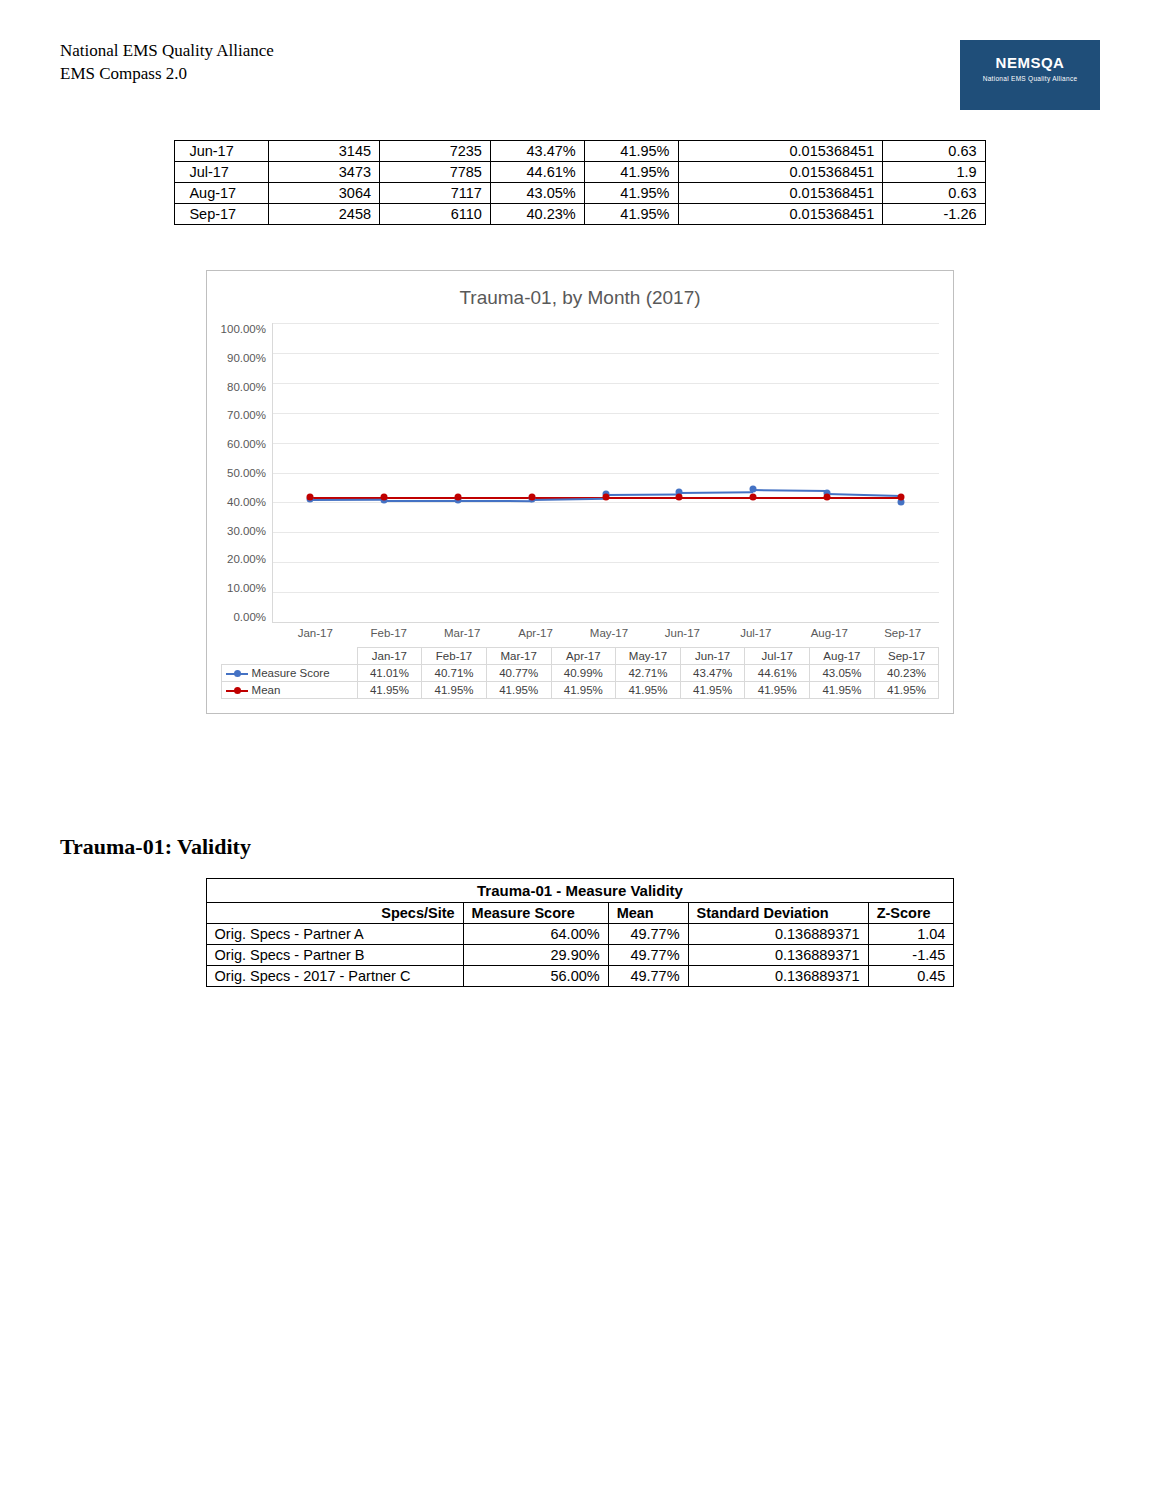National EMS Quality Alliance
EMS Compass 2.0
NEMSQA
National EMS Quality Alliance
| Jun-17 | 3145 | 7235 | 43.47% | 41.95% | 0.015368451 | 0.63 |
| Jul-17 | 3473 | 7785 | 44.61% | 41.95% | 0.015368451 | 1.9 |
| Aug-17 | 3064 | 7117 | 43.05% | 41.95% | 0.015368451 | 0.63 |
| Sep-17 | 2458 | 6110 | 40.23% | 41.95% | 0.015368451 | -1.26 |
Trauma-01, by Month (2017)
100.00%
90.00%
80.00%
70.00%
60.00%
50.00%
40.00%
30.00%
20.00%
10.00%
0.00%
Jan-17
Feb-17
Mar-17
Apr-17
May-17
Jun-17
Jul-17
Aug-17
Sep-17
| | Jan-17 | Feb-17 | Mar-17 | Apr-17 | May-17 | Jun-17 | Jul-17 | Aug-17 | Sep-17 |
| Measure Score | 41.01% | 40.71% | 40.77% | 40.99% | 42.71% | 43.47% | 44.61% | 43.05% | 40.23% |
| Mean | 41.95% | 41.95% | 41.95% | 41.95% | 41.95% | 41.95% | 41.95% | 41.95% | 41.95% |
Trauma-01: Validity
Trauma-01 - Measure Validity
| Specs/Site | Measure Score | Mean | Standard Deviation | Z-Score |
| --- | --- | --- | --- | --- |
| Orig. Specs - Partner A | 64.00% | 49.77% | 0.136889371 | 1.04 |
| Orig. Specs - Partner B | 29.90% | 49.77% | 0.136889371 | -1.45 |
| Orig. Specs - 2017 - Partner C | 56.00% | 49.77% | 0.136889371 | 0.45 |